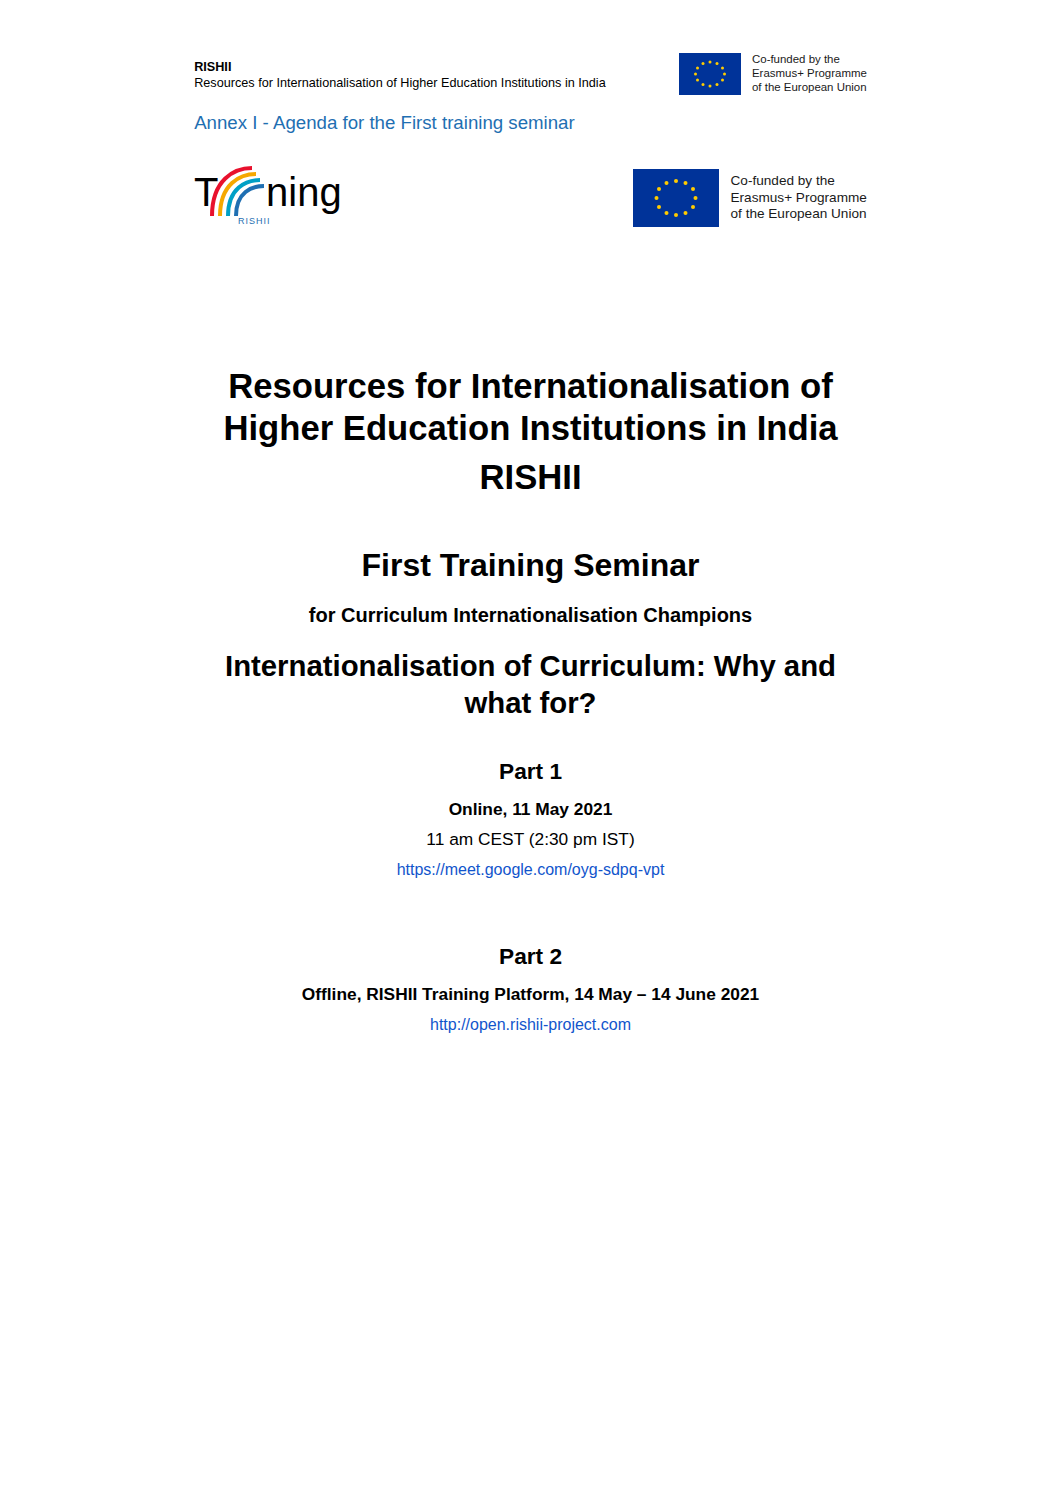RISHII
Resources for Internationalisation of Higher Education Institutions in India
Co-funded by the
Erasmus+ Programme
of the European Union
Annex I - Agenda for the First training seminar
T ning RISHII
Co-funded by the
Erasmus+ Programme
of the European Union
Resources for Internationalisation of Higher Education Institutions in India RISHII
First Training Seminar
for Curriculum Internationalisation Champions
Internationalisation of Curriculum: Why and what for?
Part 1
Online, 11 May 2021
11 am CEST (2:30 pm IST)
https://meet.google.com/oyg-sdpq-vpt
Part 2
Offline, RISHII Training Platform, 14 May – 14 June 2021
http://open.rishii-project.com